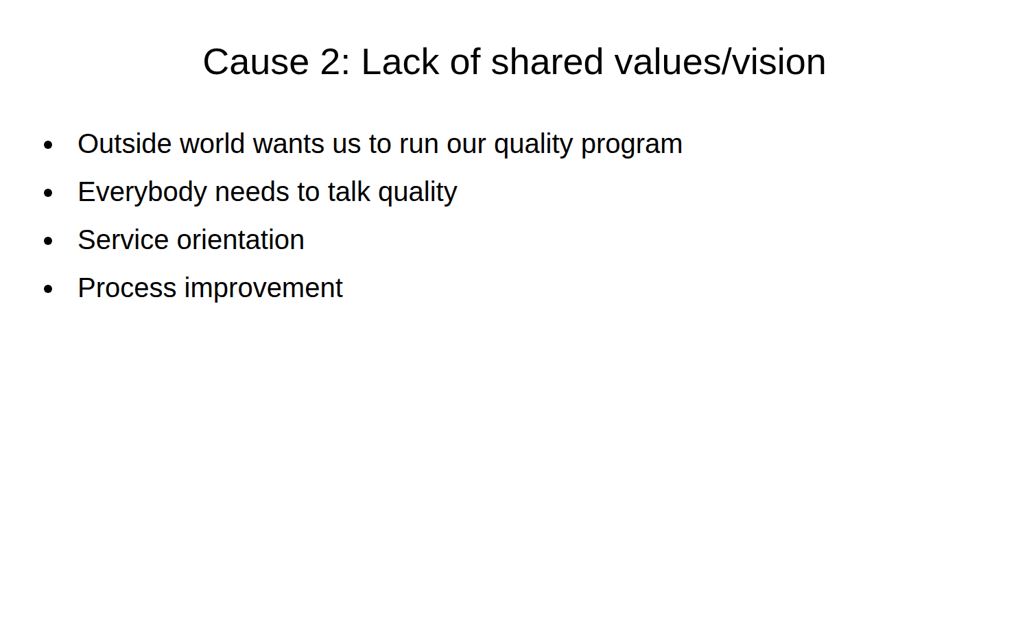Cause 2: Lack of shared values/vision
Outside world wants us to run our quality program
Everybody needs to talk quality
Service orientation
Process improvement